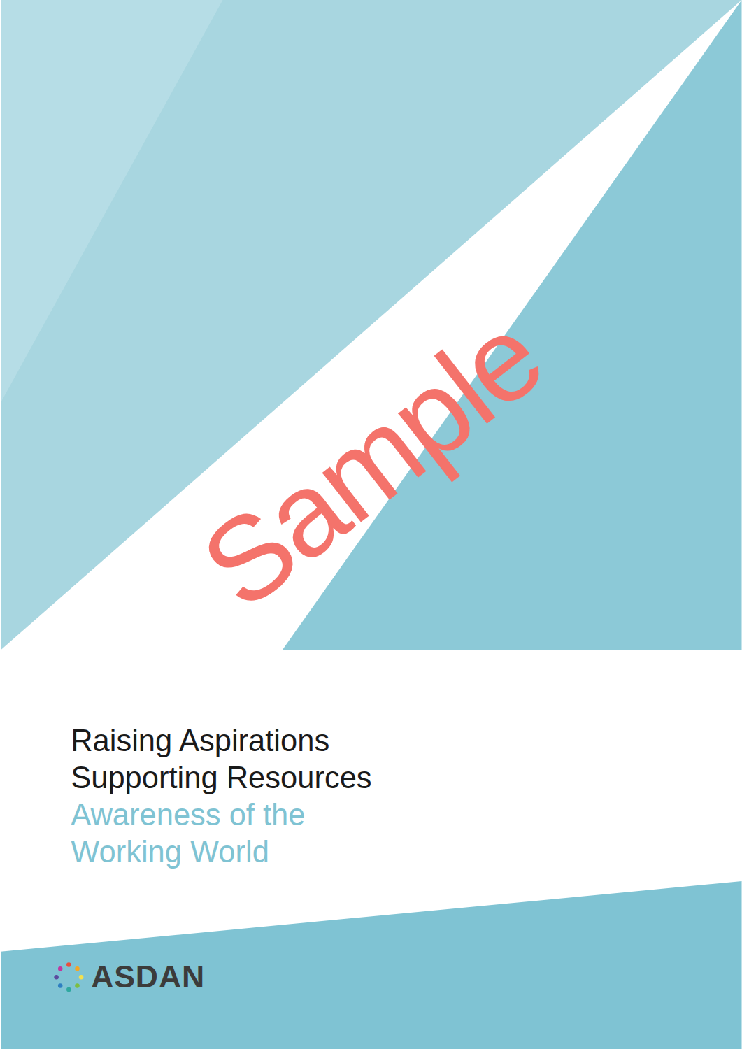Sample
Raising Aspirations
Supporting Resources
Awareness of the
Working World
ASDAN